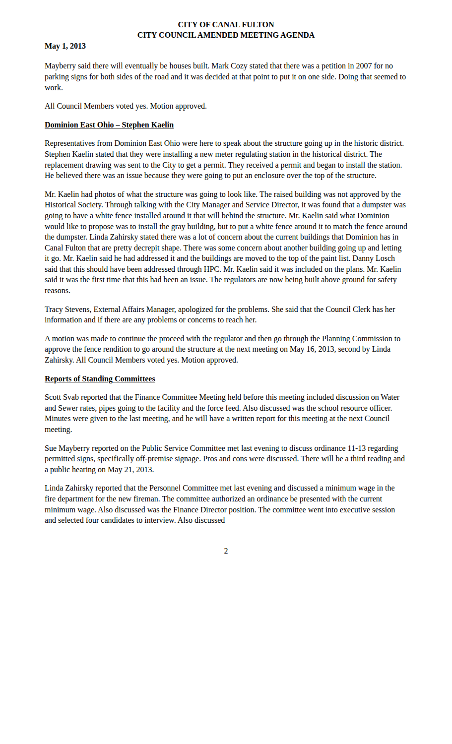City of Canal Fulton
City Council Amended Meeting Agenda
May 1, 2013
Mayberry said there will eventually be houses built. Mark Cozy stated that there was a petition in 2007 for no parking signs for both sides of the road and it was decided at that point to put it on one side. Doing that seemed to work.
All Council Members voted yes. Motion approved.
Dominion East Ohio – Stephen Kaelin
Representatives from Dominion East Ohio were here to speak about the structure going up in the historic district. Stephen Kaelin stated that they were installing a new meter regulating station in the historical district. The replacement drawing was sent to the City to get a permit. They received a permit and began to install the station. He believed there was an issue because they were going to put an enclosure over the top of the structure.
Mr. Kaelin had photos of what the structure was going to look like. The raised building was not approved by the Historical Society. Through talking with the City Manager and Service Director, it was found that a dumpster was going to have a white fence installed around it that will behind the structure. Mr. Kaelin said what Dominion would like to propose was to install the gray building, but to put a white fence around it to match the fence around the dumpster. Linda Zahirsky stated there was a lot of concern about the current buildings that Dominion has in Canal Fulton that are pretty decrepit shape. There was some concern about another building going up and letting it go. Mr. Kaelin said he had addressed it and the buildings are moved to the top of the paint list. Danny Losch said that this should have been addressed through HPC. Mr. Kaelin said it was included on the plans. Mr. Kaelin said it was the first time that this had been an issue. The regulators are now being built above ground for safety reasons.
Tracy Stevens, External Affairs Manager, apologized for the problems. She said that the Council Clerk has her information and if there are any problems or concerns to reach her.
A motion was made to continue the proceed with the regulator and then go through the Planning Commission to approve the fence rendition to go around the structure at the next meeting on May 16, 2013, second by Linda Zahirsky. All Council Members voted yes. Motion approved.
Reports of Standing Committees
Scott Svab reported that the Finance Committee Meeting held before this meeting included discussion on Water and Sewer rates, pipes going to the facility and the force feed. Also discussed was the school resource officer. Minutes were given to the last meeting, and he will have a written report for this meeting at the next Council meeting.
Sue Mayberry reported on the Public Service Committee met last evening to discuss ordinance 11-13 regarding permitted signs, specifically off-premise signage. Pros and cons were discussed. There will be a third reading and a public hearing on May 21, 2013.
Linda Zahirsky reported that the Personnel Committee met last evening and discussed a minimum wage in the fire department for the new fireman. The committee authorized an ordinance be presented with the current minimum wage. Also discussed was the Finance Director position. The committee went into executive session and selected four candidates to interview. Also discussed
2